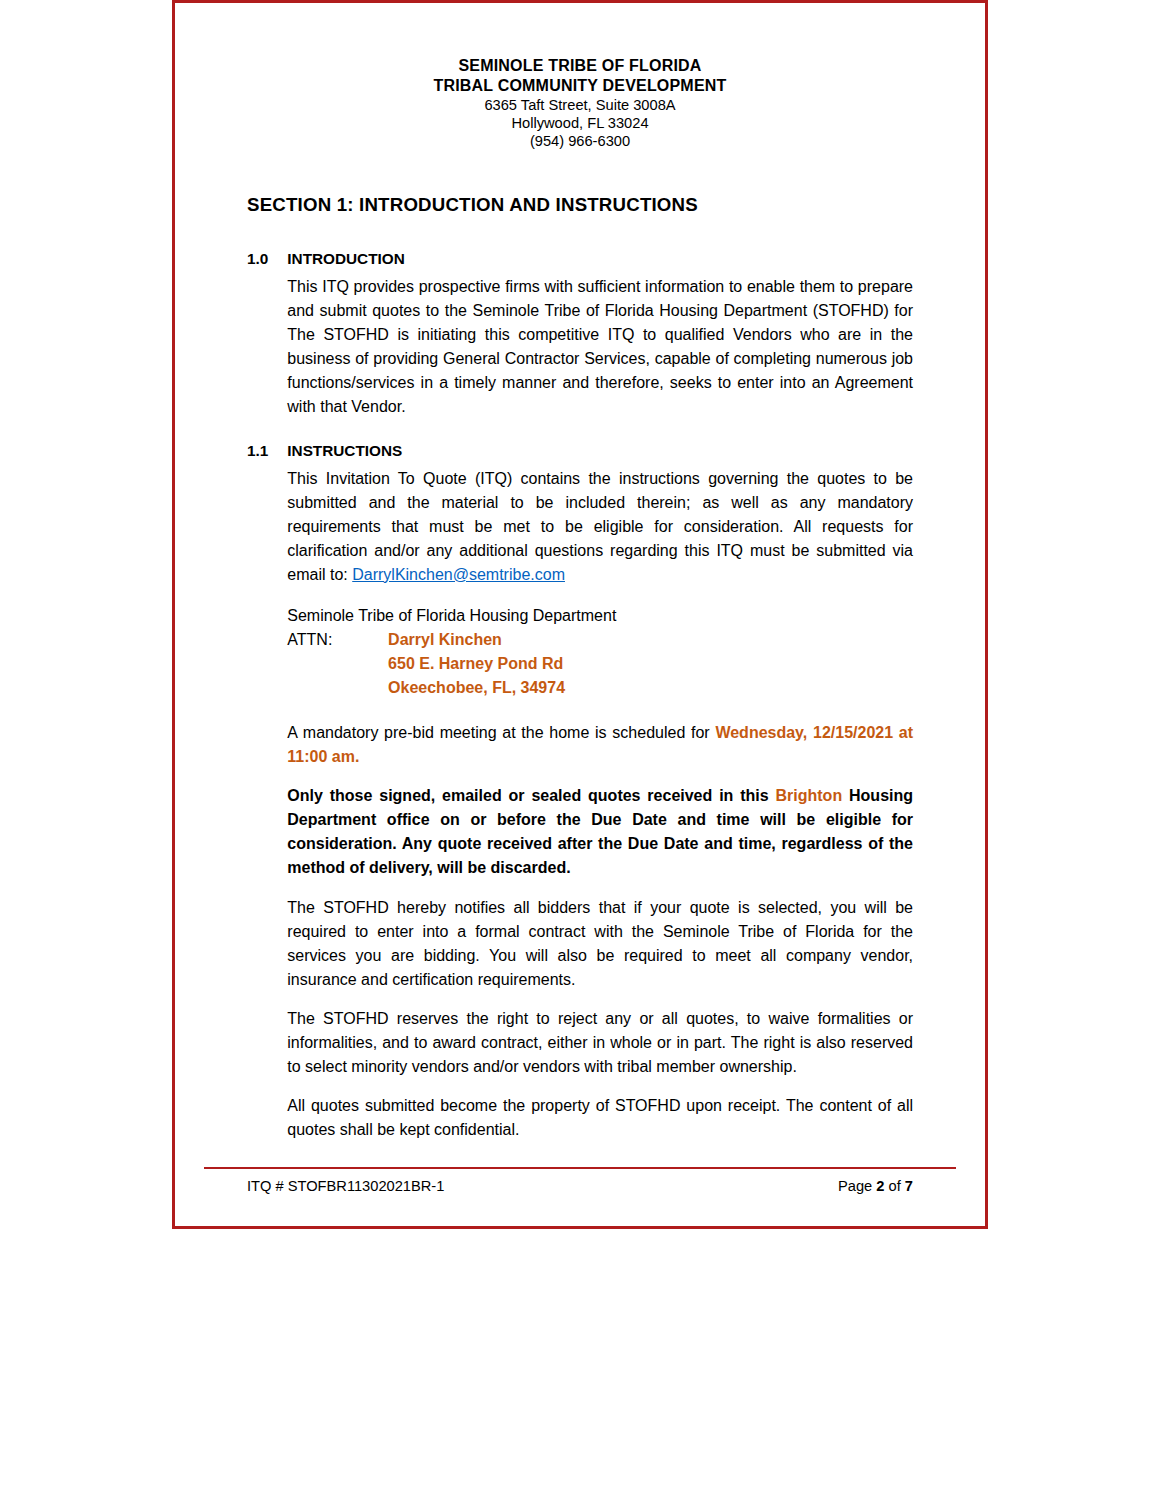SEMINOLE TRIBE OF FLORIDA
TRIBAL COMMUNITY DEVELOPMENT
6365 Taft Street, Suite 3008A
Hollywood, FL 33024
(954) 966-6300
SECTION 1: INTRODUCTION AND INSTRUCTIONS
1.0 INTRODUCTION
This ITQ provides prospective firms with sufficient information to enable them to prepare and submit quotes to the Seminole Tribe of Florida Housing Department (STOFHD) for The STOFHD is initiating this competitive ITQ to qualified Vendors who are in the business of providing General Contractor Services, capable of completing numerous job functions/services in a timely manner and therefore, seeks to enter into an Agreement with that Vendor.
1.1 INSTRUCTIONS
This Invitation To Quote (ITQ) contains the instructions governing the quotes to be submitted and the material to be included therein; as well as any mandatory requirements that must be met to be eligible for consideration. All requests for clarification and/or any additional questions regarding this ITQ must be submitted via email to: DarrylKinchen@semtribe.com
Seminole Tribe of Florida Housing Department
ATTN:
Darryl Kinchen
650 E. Harney Pond Rd
Okeechobee, FL, 34974
A mandatory pre-bid meeting at the home is scheduled for Wednesday, 12/15/2021 at 11:00 am.
Only those signed, emailed or sealed quotes received in this Brighton Housing Department office on or before the Due Date and time will be eligible for consideration. Any quote received after the Due Date and time, regardless of the method of delivery, will be discarded.
The STOFHD hereby notifies all bidders that if your quote is selected, you will be required to enter into a formal contract with the Seminole Tribe of Florida for the services you are bidding. You will also be required to meet all company vendor, insurance and certification requirements.
The STOFHD reserves the right to reject any or all quotes, to waive formalities or informalities, and to award contract, either in whole or in part. The right is also reserved to select minority vendors and/or vendors with tribal member ownership.
All quotes submitted become the property of STOFHD upon receipt. The content of all quotes shall be kept confidential.
ITQ # STOFBR11302021BR-1
Page 2 of 7